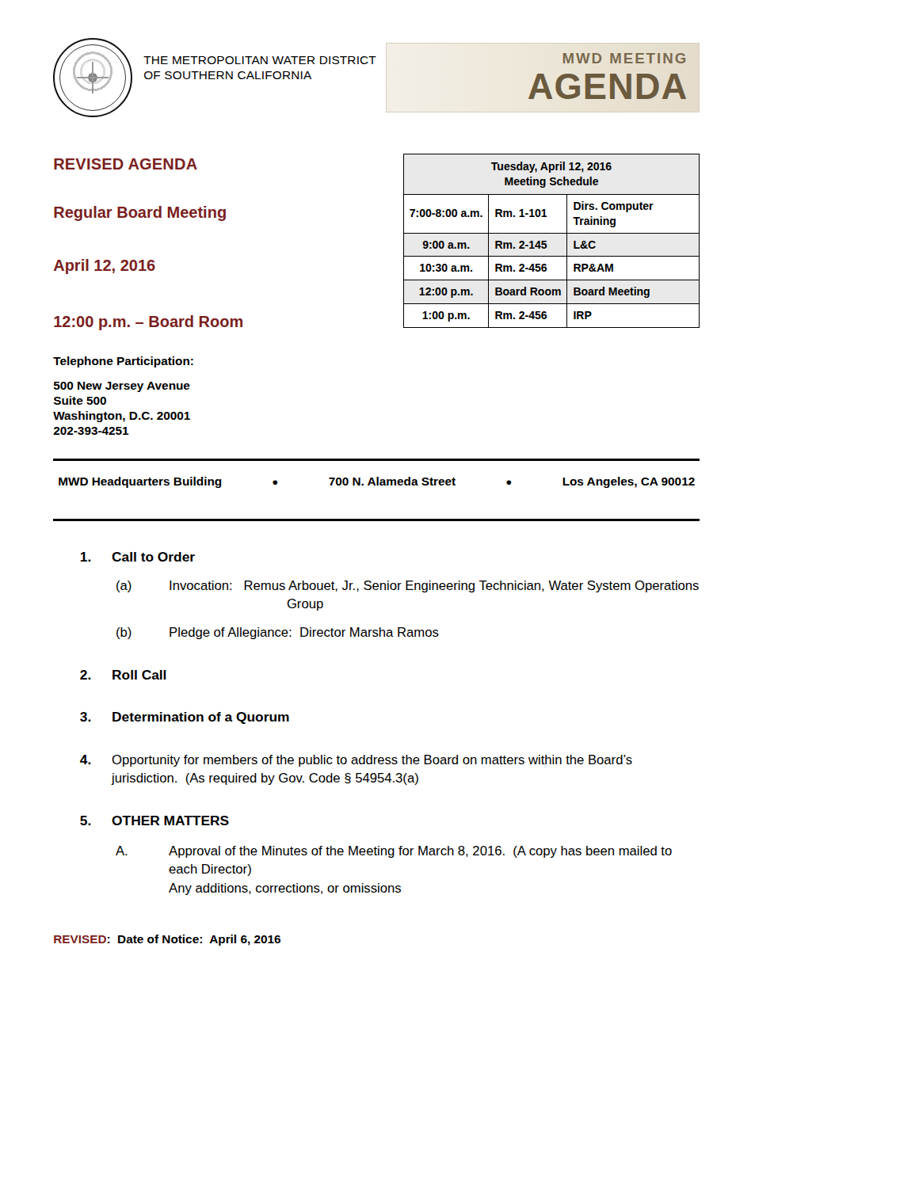THE METROPOLITAN WATER DISTRICT OF SOUTHERN CALIFORNIA
MWD MEETING
AGENDA
REVISED AGENDA
Regular Board Meeting
April 12, 2016
12:00 p.m. – Board Room
Telephone Participation:
500 New Jersey Avenue
Suite 500
Washington, D.C. 20001
202-393-4251
| Tuesday, April 12, 2016 Meeting Schedule |
| --- |
| 7:00-8:00 a.m. | Rm. 1-101 | Dirs. Computer Training |
| 9:00 a.m. | Rm. 2-145 | L&C |
| 10:30 a.m. | Rm. 2-456 | RP&AM |
| 12:00 p.m. | Board Room | Board Meeting |
| 1:00 p.m. | Rm. 2-456 | IRP |
MWD Headquarters Building ● 700 N. Alameda Street ● Los Angeles, CA 90012
Call to Order
(a)
Invocation: Remus Arbouet, Jr., Senior Engineering Technician, Water System Operations Group
(b)
Pledge of Allegiance: Director Marsha Ramos
Roll Call
Determination of a Quorum
Opportunity for members of the public to address the Board on matters within the Board’s jurisdiction. (As required by Gov. Code § 54954.3(a)
OTHER MATTERS
A.
Approval of the Minutes of the Meeting for March 8, 2016. (A copy has been mailed to each Director)
Any additions, corrections, or omissions
REVISED: Date of Notice: April 6, 2016